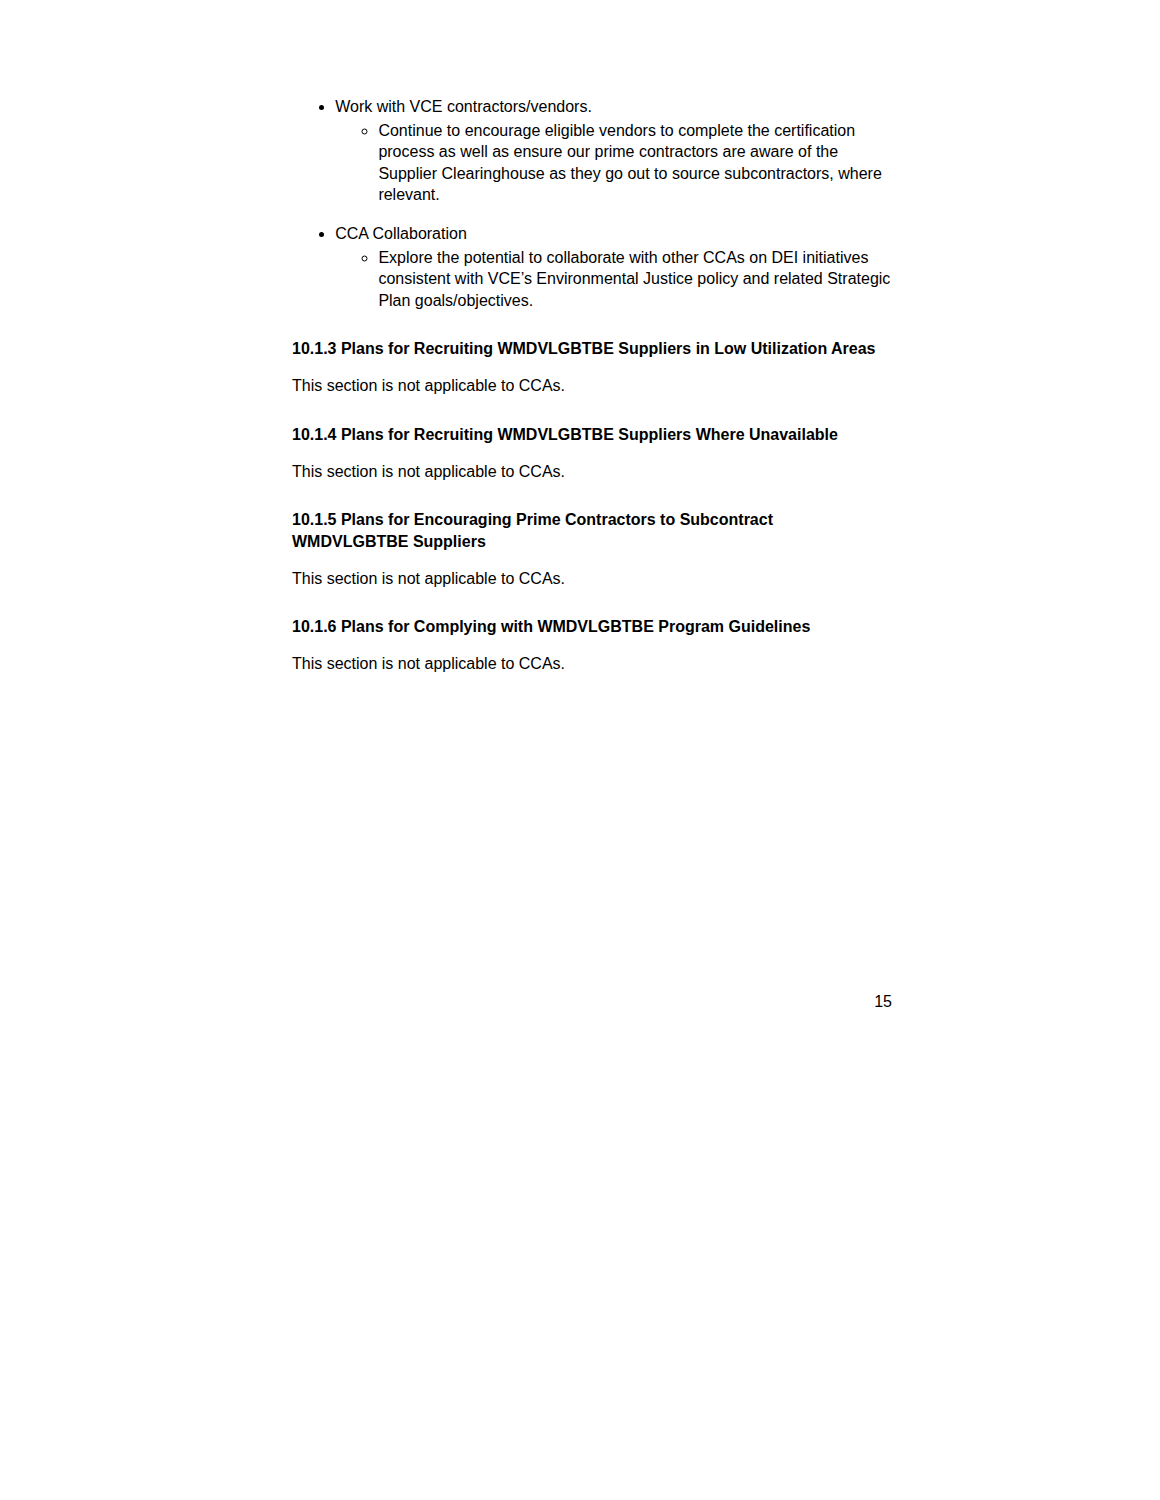Work with VCE contractors/vendors.
Continue to encourage eligible vendors to complete the certification process as well as ensure our prime contractors are aware of the Supplier Clearinghouse as they go out to source subcontractors, where relevant.
CCA Collaboration
Explore the potential to collaborate with other CCAs on DEI initiatives consistent with VCE’s Environmental Justice policy and related Strategic Plan goals/objectives.
10.1.3 Plans for Recruiting WMDVLGBTBE Suppliers in Low Utilization Areas
This section is not applicable to CCAs.
10.1.4 Plans for Recruiting WMDVLGBTBE Suppliers Where Unavailable
This section is not applicable to CCAs.
10.1.5 Plans for Encouraging Prime Contractors to Subcontract WMDVLGBTBE Suppliers
This section is not applicable to CCAs.
10.1.6 Plans for Complying with WMDVLGBTBE Program Guidelines
This section is not applicable to CCAs.
15